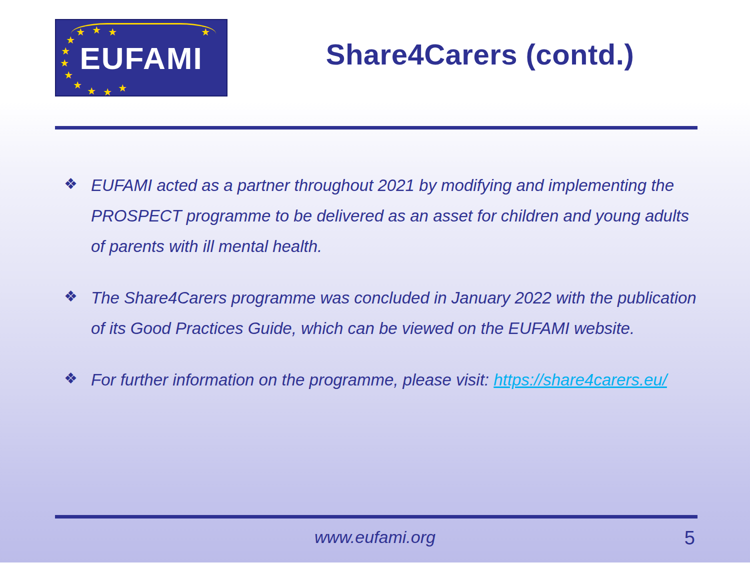★ ★ ★ ★ ★ ★ ★ ★ ★ ★ ★ ★
EUFAMI
Share4Carers (contd.)
EUFAMI acted as a partner throughout 2021 by modifying and implementing the PROSPECT programme to be delivered as an asset for children and young adults of parents with ill mental health.
The Share4Carers programme was concluded in January 2022 with the publication of its Good Practices Guide, which can be viewed on the EUFAMI website.
For further information on the programme, please visit: https://share4carers.eu/
www.eufami.org
5